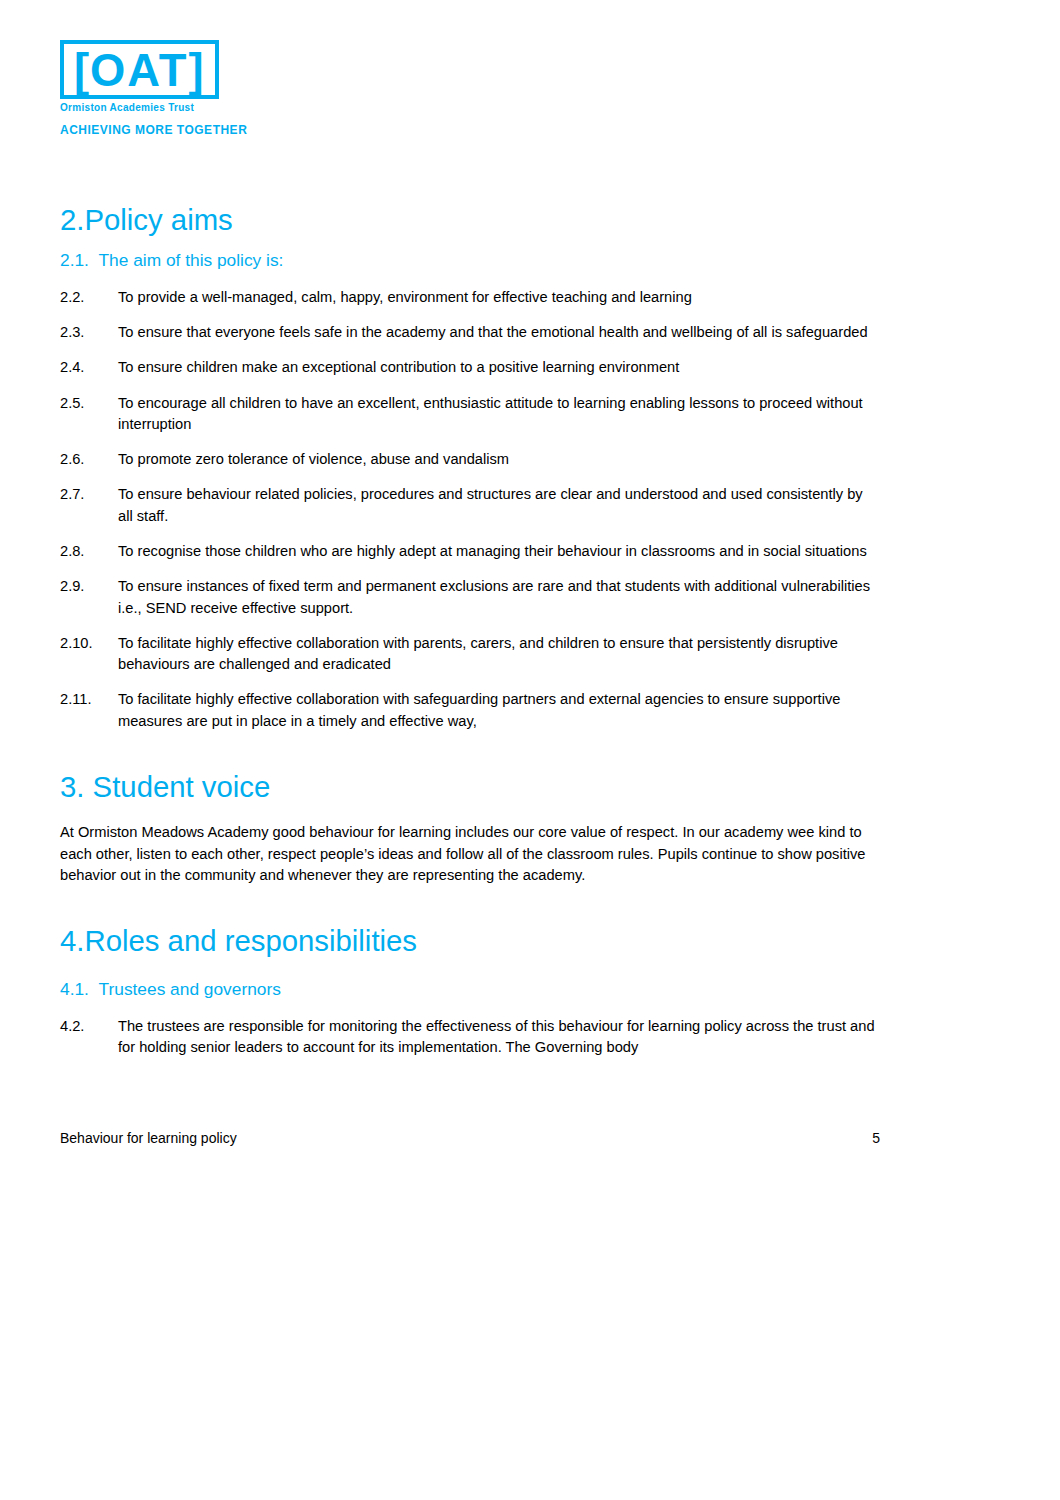[OAT]
Ormiston Academies Trust
ACHIEVING MORE TOGETHER
2.Policy aims
2.1. The aim of this policy is:
2.2.
To provide a well-managed, calm, happy, environment for effective teaching and learning
2.3.
To ensure that everyone feels safe in the academy and that the emotional health and wellbeing of all is safeguarded
2.4.
To ensure children make an exceptional contribution to a positive learning environment
2.5.
To encourage all children to have an excellent, enthusiastic attitude to learning enabling lessons to proceed without interruption
2.6.
To promote zero tolerance of violence, abuse and vandalism
2.7.
To ensure behaviour related policies, procedures and structures are clear and understood and used consistently by all staff.
2.8.
To recognise those children who are highly adept at managing their behaviour in classrooms and in social situations
2.9.
To ensure instances of fixed term and permanent exclusions are rare and that students with additional vulnerabilities i.e., SEND receive effective support.
2.10.
To facilitate highly effective collaboration with parents, carers, and children to ensure that persistently disruptive behaviours are challenged and eradicated
2.11.
To facilitate highly effective collaboration with safeguarding partners and external agencies to ensure supportive measures are put in place in a timely and effective way,
3. Student voice
At Ormiston Meadows Academy good behaviour for learning includes our core value of respect. In our academy wee kind to each other, listen to each other, respect people’s ideas and follow all of the classroom rules. Pupils continue to show positive behavior out in the community and whenever they are representing the academy.
4.Roles and responsibilities
4.1. Trustees and governors
4.2.
The trustees are responsible for monitoring the effectiveness of this behaviour for learning policy across the trust and for holding senior leaders to account for its implementation. The Governing body
Behaviour for learning policy
5